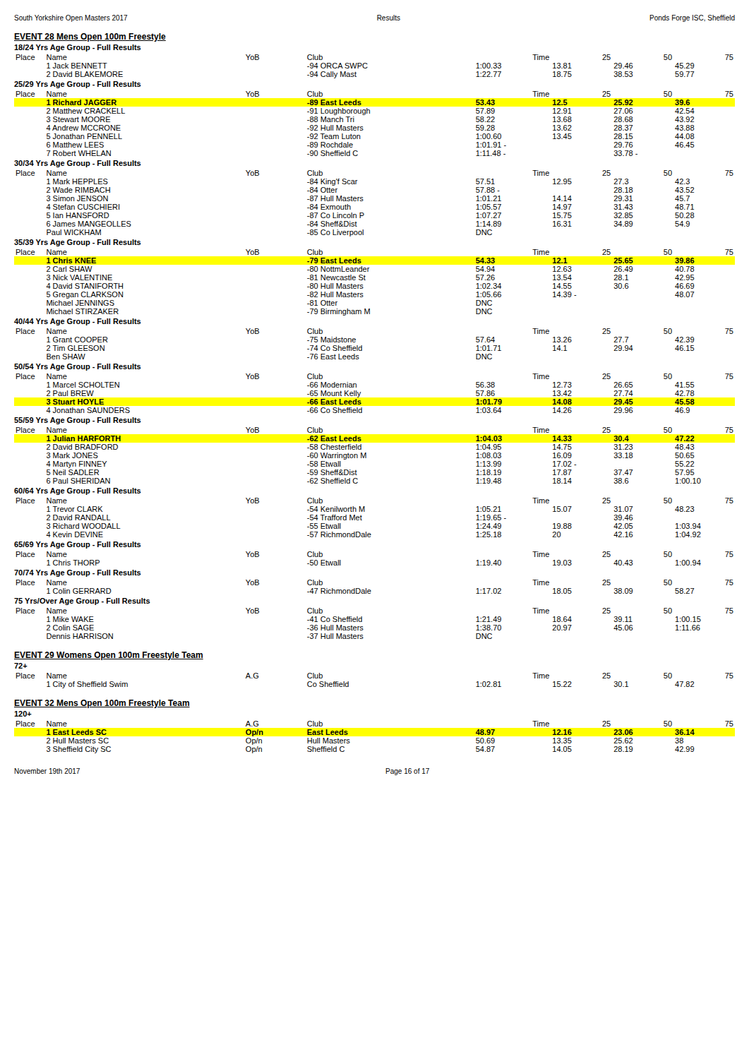South Yorkshire Open Masters 2017
Results
Ponds Forge ISC, Sheffield
EVENT 28 Mens Open 100m Freestyle
18/24 Yrs Age Group - Full Results
| Place | Name | YoB | Club | Time | 25 | 50 | 75 |
| --- | --- | --- | --- | --- | --- | --- | --- |
| | 1 Jack BENNETT | | -94 ORCA SWPC | 1:00.33 | 13.81 | 29.46 | 45.29 |
| | 2 David BLAKEMORE | | -94 Cally Mast | 1:22.77 | 18.75 | 38.53 | 59.77 |
25/29 Yrs Age Group - Full Results
| Place | Name | YoB | Club | Time | 25 | 50 | 75 |
| --- | --- | --- | --- | --- | --- | --- | --- |
| | 1 Richard JAGGER | | -89 East Leeds | 53.43 | 12.5 | 25.92 | 39.6 |
| | 2 Matthew CRACKELL | | -91 Loughborough | 57.89 | 12.91 | 27.06 | 42.54 |
| | 3 Stewart MOORE | | -88 Manch Tri | 58.22 | 13.68 | 28.68 | 43.92 |
| | 4 Andrew MCCRONE | | -92 Hull Masters | 59.28 | 13.62 | 28.37 | 43.88 |
| | 5 Jonathan PENNELL | | -92 Team Luton | 1:00.60 | 13.45 | 28.15 | 44.08 |
| | 6 Matthew LEES | | -89 Rochdale | 1:01.91 - | | 29.76 | 46.45 |
| | 7 Robert WHELAN | | -90 Sheffield C | 1:11.48 - | | 33.78 - | |
30/34 Yrs Age Group - Full Results
| Place | Name | YoB | Club | Time | 25 | 50 | 75 |
| --- | --- | --- | --- | --- | --- | --- | --- |
| | 1 Mark HEPPLES | | -84 King'f Scar | 57.51 | 12.95 | 27.3 | 42.3 |
| | 2 Wade RIMBACH | | -84 Otter | 57.88 - | | 28.18 | 43.52 |
| | 3 Simon JENSON | | -87 Hull Masters | 1:01.21 | 14.14 | 29.31 | 45.7 |
| | 4 Stefan CUSCHIERI | | -84 Exmouth | 1:05.57 | 14.97 | 31.43 | 48.71 |
| | 5 Ian HANSFORD | | -87 Co Lincoln P | 1:07.27 | 15.75 | 32.85 | 50.28 |
| | 6 James MANGEOLLES | | -84 Sheff&Dist | 1:14.89 | 16.31 | 34.89 | 54.9 |
| | Paul WICKHAM | | -85 Co Liverpool | DNC | | | |
35/39 Yrs Age Group - Full Results
| Place | Name | YoB | Club | Time | 25 | 50 | 75 |
| --- | --- | --- | --- | --- | --- | --- | --- |
| | 1 Chris KNEE | | -79 East Leeds | 54.33 | 12.1 | 25.65 | 39.86 |
| | 2 Carl SHAW | | -80 NottmLeander | 54.94 | 12.63 | 26.49 | 40.78 |
| | 3 Nick VALENTINE | | -81 Newcastle St | 57.26 | 13.54 | 28.1 | 42.95 |
| | 4 David STANIFORTH | | -80 Hull Masters | 1:02.34 | 14.55 | 30.6 | 46.69 |
| | 5 Gregan CLARKSON | | -82 Hull Masters | 1:05.66 | 14.39 - | | 48.07 |
| | Michael JENNINGS | | -81 Otter | DNC | | | |
| | Michael STIRZAKER | | -79 Birmingham M | DNC | | | |
40/44 Yrs Age Group - Full Results
| Place | Name | YoB | Club | Time | 25 | 50 | 75 |
| --- | --- | --- | --- | --- | --- | --- | --- |
| | 1 Grant COOPER | | -75 Maidstone | 57.64 | 13.26 | 27.7 | 42.39 |
| | 2 Tim GLEESON | | -74 Co Sheffield | 1:01.71 | 14.1 | 29.94 | 46.15 |
| | Ben SHAW | | -76 East Leeds | DNC | | | |
50/54 Yrs Age Group - Full Results
| Place | Name | YoB | Club | Time | 25 | 50 | 75 |
| --- | --- | --- | --- | --- | --- | --- | --- |
| | 1 Marcel SCHOLTEN | | -66 Modernian | 56.38 | 12.73 | 26.65 | 41.55 |
| | 2 Paul BREW | | -65 Mount Kelly | 57.86 | 13.42 | 27.74 | 42.78 |
| | 3 Stuart HOYLE | | -66 East Leeds | 1:01.79 | 14.08 | 29.45 | 45.58 |
| | 4 Jonathan SAUNDERS | | -66 Co Sheffield | 1:03.64 | 14.26 | 29.96 | 46.9 |
55/59 Yrs Age Group - Full Results
| Place | Name | YoB | Club | Time | 25 | 50 | 75 |
| --- | --- | --- | --- | --- | --- | --- | --- |
| | 1 Julian HARFORTH | | -62 East Leeds | 1:04.03 | 14.33 | 30.4 | 47.22 |
| | 2 David BRADFORD | | -58 Chesterfield | 1:04.95 | 14.75 | 31.23 | 48.43 |
| | 3 Mark JONES | | -60 Warrington M | 1:08.03 | 16.09 | 33.18 | 50.65 |
| | 4 Martyn FINNEY | | -58 Etwall | 1:13.99 | 17.02 - | | 55.22 |
| | 5 Neil SADLER | | -59 Sheff&Dist | 1:18.19 | 17.87 | 37.47 | 57.95 |
| | 6 Paul SHERIDAN | | -62 Sheffield C | 1:19.48 | 18.14 | 38.6 | 1:00.10 |
60/64 Yrs Age Group - Full Results
| Place | Name | YoB | Club | Time | 25 | 50 | 75 |
| --- | --- | --- | --- | --- | --- | --- | --- |
| | 1 Trevor CLARK | | -54 Kenilworth M | 1:05.21 | 15.07 | 31.07 | 48.23 |
| | 2 David RANDALL | | -54 Trafford Met | 1:19.65 - | | 39.46 | |
| | 3 Richard WOODALL | | -55 Etwall | 1:24.49 | 19.88 | 42.05 | 1:03.94 |
| | 4 Kevin DEVINE | | -57 RichmondDale | 1:25.18 | 20 | 42.16 | 1:04.92 |
65/69 Yrs Age Group - Full Results
| Place | Name | YoB | Club | Time | 25 | 50 | 75 |
| --- | --- | --- | --- | --- | --- | --- | --- |
| | 1 Chris THORP | | -50 Etwall | 1:19.40 | 19.03 | 40.43 | 1:00.94 |
70/74 Yrs Age Group - Full Results
| Place | Name | YoB | Club | Time | 25 | 50 | 75 |
| --- | --- | --- | --- | --- | --- | --- | --- |
| | 1 Colin GERRARD | | -47 RichmondDale | 1:17.02 | 18.05 | 38.09 | 58.27 |
75 Yrs/Over Age Group - Full Results
| Place | Name | YoB | Club | Time | 25 | 50 | 75 |
| --- | --- | --- | --- | --- | --- | --- | --- |
| | 1 Mike WAKE | | -41 Co Sheffield | 1:21.49 | 18.64 | 39.11 | 1:00.15 |
| | 2 Colin SAGE | | -36 Hull Masters | 1:38.70 | 20.97 | 45.06 | 1:11.66 |
| | Dennis HARRISON | | -37 Hull Masters | DNC | | | |
EVENT 29 Womens Open 100m Freestyle Team
72+
| Place | Name | A.G | Club | Time | 25 | 50 | 75 |
| --- | --- | --- | --- | --- | --- | --- | --- |
| | 1 City of Sheffield Swim | | Co Sheffield | 1:02.81 | 15.22 | 30.1 | 47.82 |
EVENT 32 Mens Open 100m Freestyle Team
120+
| Place | Name | A.G | Club | Time | 25 | 50 | 75 |
| --- | --- | --- | --- | --- | --- | --- | --- |
| | 1 East Leeds SC | Op/n | East Leeds | 48.97 | 12.16 | 23.06 | 36.14 |
| | 2 Hull Masters SC | Op/n | Hull Masters | 50.69 | 13.35 | 25.62 | 38 |
| | 3 Sheffield City SC | Op/n | Sheffield C | 54.87 | 14.05 | 28.19 | 42.99 |
November 19th 2017
Page 16 of 17